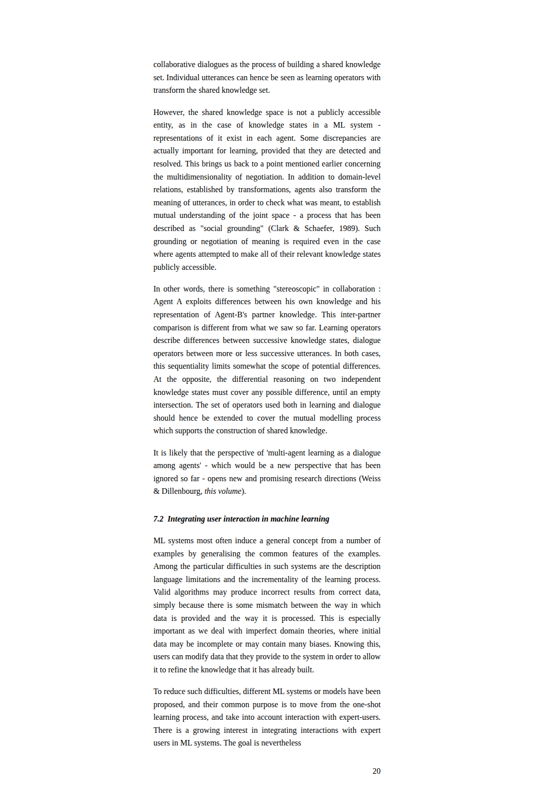collaborative dialogues as the process of building a shared knowledge set. Individual utterances can hence be seen as learning operators with transform the shared knowledge set.
However, the shared knowledge space is not a publicly accessible entity, as in the case of knowledge states in a ML system - representations of it exist in each agent. Some discrepancies are actually important for learning, provided that they are detected and resolved. This brings us back to a point mentioned earlier concerning the multidimensionality of negotiation. In addition to domain-level relations, established by transformations, agents also transform the meaning of utterances, in order to check what was meant, to establish mutual understanding of the joint space - a process that has been described as "social grounding" (Clark & Schaefer, 1989). Such grounding or negotiation of meaning is required even in the case where agents attempted to make all of their relevant knowledge states publicly accessible.
In other words, there is something "stereoscopic" in collaboration : Agent A exploits differences between his own knowledge and his representation of Agent-B's partner knowledge. This inter-partner comparison is different from what we saw so far. Learning operators describe differences between successive knowledge states, dialogue operators between more or less successive utterances. In both cases, this sequentiality limits somewhat the scope of potential differences. At the opposite, the differential reasoning on two independent knowledge states must cover any possible difference, until an empty intersection. The set of operators used both in learning and dialogue should hence be extended to cover the mutual modelling process which supports the construction of shared knowledge.
It is likely that the perspective of 'multi-agent learning as a dialogue among agents' - which would be a new perspective that has been ignored so far - opens new and promising research directions (Weiss & Dillenbourg, this volume).
7.2 Integrating user interaction in machine learning
ML systems most often induce a general concept from a number of examples by generalising the common features of the examples. Among the particular difficulties in such systems are the description language limitations and the incrementality of the learning process. Valid algorithms may produce incorrect results from correct data, simply because there is some mismatch between the way in which data is provided and the way it is processed. This is especially important as we deal with imperfect domain theories, where initial data may be incomplete or may contain many biases. Knowing this, users can modify data that they provide to the system in order to allow it to refine the knowledge that it has already built.
To reduce such difficulties, different ML systems or models have been proposed, and their common purpose is to move from the one-shot learning process, and take into account interaction with expert-users. There is a growing interest in integrating interactions with expert users in ML systems. The goal is nevertheless
20